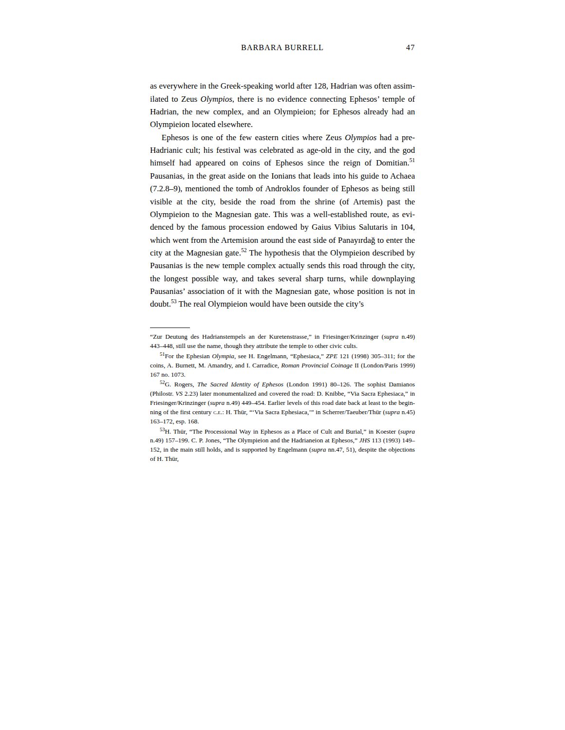Barbara Burrell 47
as everywhere in the Greek-speaking world after 128, Hadrian was often assimilated to Zeus Olympios, there is no evidence connecting Ephesos’ temple of Hadrian, the new complex, and an Olympieion; for Ephesos already had an Olympieion located elsewhere.
Ephesos is one of the few eastern cities where Zeus Olympios had a pre-Hadrianic cult; his festival was celebrated as age-old in the city, and the god himself had appeared on coins of Ephesos since the reign of Domitian.51 Pausanias, in the great aside on the Ionians that leads into his guide to Achaea (7.2.8–9), mentioned the tomb of Androklos founder of Ephesos as being still visible at the city, beside the road from the shrine (of Artemis) past the Olympieion to the Magnesian gate. This was a well-established route, as evidenced by the famous procession endowed by Gaius Vibius Salutaris in 104, which went from the Artemision around the east side of Panayırdağ to enter the city at the Magnesian gate.52 The hypothesis that the Olympieion described by Pausanias is the new temple complex actually sends this road through the city, the longest possible way, and takes several sharp turns, while downplaying Pausanias’ association of it with the Magnesian gate, whose position is not in doubt.53 The real Olympieion would have been outside the city’s
“Zur Deutung des Hadrianstempels an der Kuretenstrasse,” in Friesinger/Krinzinger (supra n.49) 443–448, still use the name, though they attribute the temple to other civic cults.
51For the Ephesian Olympia, see H. Engelmann, “Ephesiaca,” ZPE 121 (1998) 305–311; for the coins, A. Burnett, M. Amandry, and I. Carradice, Roman Provincial Coinage II (London/Paris 1999) 167 no. 1073.
52G. Rogers, The Sacred Identity of Ephesos (London 1991) 80–126. The sophist Damianos (Philostr. VS 2.23) later monumentalized and covered the road: D. Knibbe, “Via Sacra Ephesiaca,” in Friesinger/Krinzinger (supra n.49) 449–454. Earlier levels of this road date back at least to the beginning of the first century c.e.: H. Thür, “‘Via Sacra Ephesiaca,’” in Scherrer/Taeuber/Thür (supra n.45) 163–172, esp. 168.
53H. Thür, “The Processional Way in Ephesos as a Place of Cult and Burial,” in Koester (supra n.49) 157–199. C. P. Jones, “The Olympieion and the Hadrianeion at Ephesos,” JHS 113 (1993) 149–152, in the main still holds, and is supported by Engelmann (supra nn.47, 51), despite the objections of H. Thür,